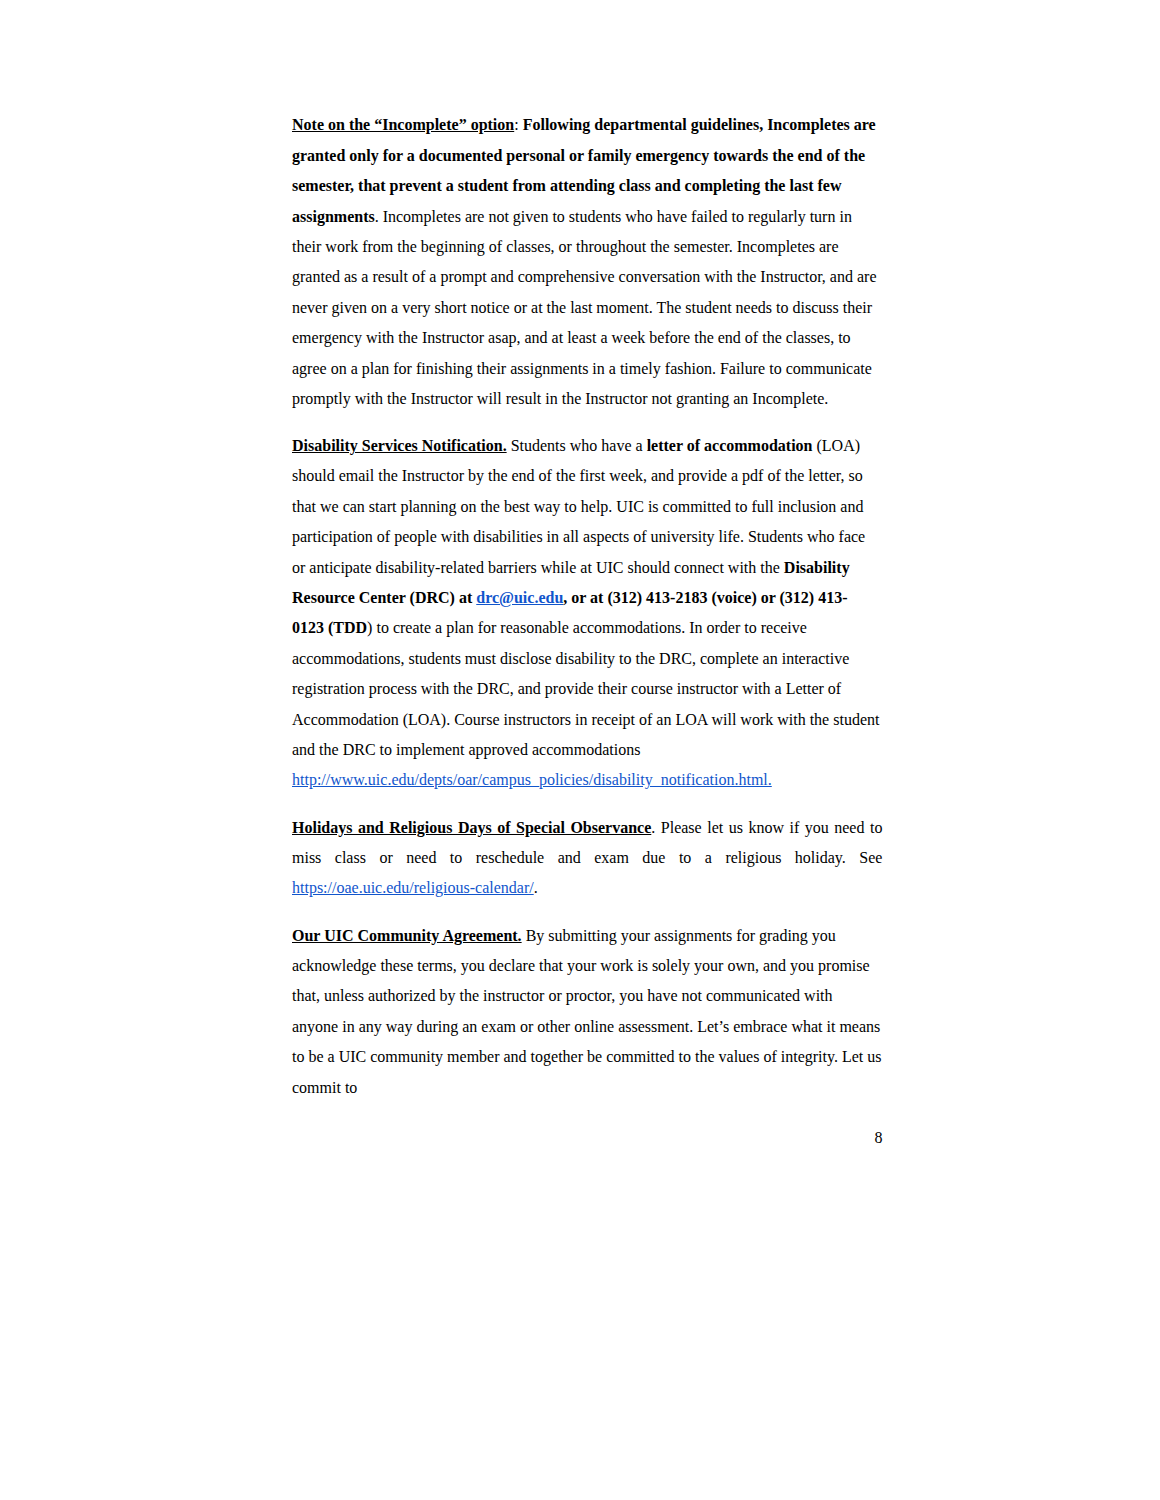Note on the “Incomplete” option: Following departmental guidelines, Incompletes are granted only for a documented personal or family emergency towards the end of the semester, that prevent a student from attending class and completing the last few assignments. Incompletes are not given to students who have failed to regularly turn in their work from the beginning of classes, or throughout the semester. Incompletes are granted as a result of a prompt and comprehensive conversation with the Instructor, and are never given on a very short notice or at the last moment. The student needs to discuss their emergency with the Instructor asap, and at least a week before the end of the classes, to agree on a plan for finishing their assignments in a timely fashion. Failure to communicate promptly with the Instructor will result in the Instructor not granting an Incomplete.
Disability Services Notification. Students who have a letter of accommodation (LOA) should email the Instructor by the end of the first week, and provide a pdf of the letter, so that we can start planning on the best way to help. UIC is committed to full inclusion and participation of people with disabilities in all aspects of university life. Students who face or anticipate disability-related barriers while at UIC should connect with the Disability Resource Center (DRC) at drc@uic.edu, or at (312) 413-2183 (voice) or (312) 413- 0123 (TDD) to create a plan for reasonable accommodations. In order to receive accommodations, students must disclose disability to the DRC, complete an interactive registration process with the DRC, and provide their course instructor with a Letter of Accommodation (LOA). Course instructors in receipt of an LOA will work with the student and the DRC to implement approved accommodations http://www.uic.edu/depts/oar/campus_policies/disability_notification.html.
Holidays and Religious Days of Special Observance. Please let us know if you need to miss class or need to reschedule and exam due to a religious holiday. See https://oae.uic.edu/religious-calendar/.
Our UIC Community Agreement. By submitting your assignments for grading you acknowledge these terms, you declare that your work is solely your own, and you promise that, unless authorized by the instructor or proctor, you have not communicated with anyone in any way during an exam or other online assessment. Let’s embrace what it means to be a UIC community member and together be committed to the values of integrity. Let us commit to
8